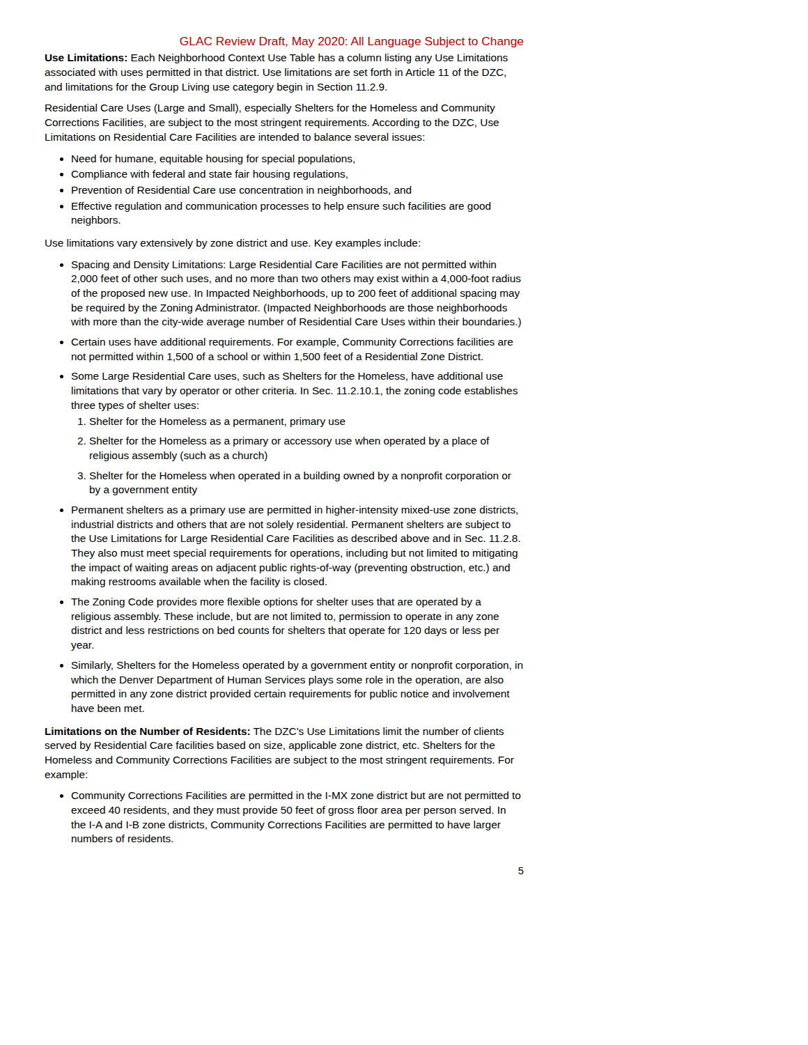GLAC Review Draft, May 2020: All Language Subject to Change
Use Limitations: Each Neighborhood Context Use Table has a column listing any Use Limitations associated with uses permitted in that district. Use limitations are set forth in Article 11 of the DZC, and limitations for the Group Living use category begin in Section 11.2.9.
Residential Care Uses (Large and Small), especially Shelters for the Homeless and Community Corrections Facilities, are subject to the most stringent requirements. According to the DZC, Use Limitations on Residential Care Facilities are intended to balance several issues:
Need for humane, equitable housing for special populations,
Compliance with federal and state fair housing regulations,
Prevention of Residential Care use concentration in neighborhoods, and
Effective regulation and communication processes to help ensure such facilities are good neighbors.
Use limitations vary extensively by zone district and use. Key examples include:
Spacing and Density Limitations: Large Residential Care Facilities are not permitted within 2,000 feet of other such uses, and no more than two others may exist within a 4,000-foot radius of the proposed new use. In Impacted Neighborhoods, up to 200 feet of additional spacing may be required by the Zoning Administrator. (Impacted Neighborhoods are those neighborhoods with more than the city-wide average number of Residential Care Uses within their boundaries.)
Certain uses have additional requirements. For example, Community Corrections facilities are not permitted within 1,500 of a school or within 1,500 feet of a Residential Zone District.
Some Large Residential Care uses, such as Shelters for the Homeless, have additional use limitations that vary by operator or other criteria. In Sec. 11.2.10.1, the zoning code establishes three types of shelter uses:
Shelter for the Homeless as a permanent, primary use
Shelter for the Homeless as a primary or accessory use when operated by a place of religious assembly (such as a church)
Shelter for the Homeless when operated in a building owned by a nonprofit corporation or by a government entity
Permanent shelters as a primary use are permitted in higher-intensity mixed-use zone districts, industrial districts and others that are not solely residential. Permanent shelters are subject to the Use Limitations for Large Residential Care Facilities as described above and in Sec. 11.2.8. They also must meet special requirements for operations, including but not limited to mitigating the impact of waiting areas on adjacent public rights-of-way (preventing obstruction, etc.) and making restrooms available when the facility is closed.
The Zoning Code provides more flexible options for shelter uses that are operated by a religious assembly. These include, but are not limited to, permission to operate in any zone district and less restrictions on bed counts for shelters that operate for 120 days or less per year.
Similarly, Shelters for the Homeless operated by a government entity or nonprofit corporation, in which the Denver Department of Human Services plays some role in the operation, are also permitted in any zone district provided certain requirements for public notice and involvement have been met.
Limitations on the Number of Residents: The DZC's Use Limitations limit the number of clients served by Residential Care facilities based on size, applicable zone district, etc. Shelters for the Homeless and Community Corrections Facilities are subject to the most stringent requirements. For example:
Community Corrections Facilities are permitted in the I-MX zone district but are not permitted to exceed 40 residents, and they must provide 50 feet of gross floor area per person served. In the I-A and I-B zone districts, Community Corrections Facilities are permitted to have larger numbers of residents.
5